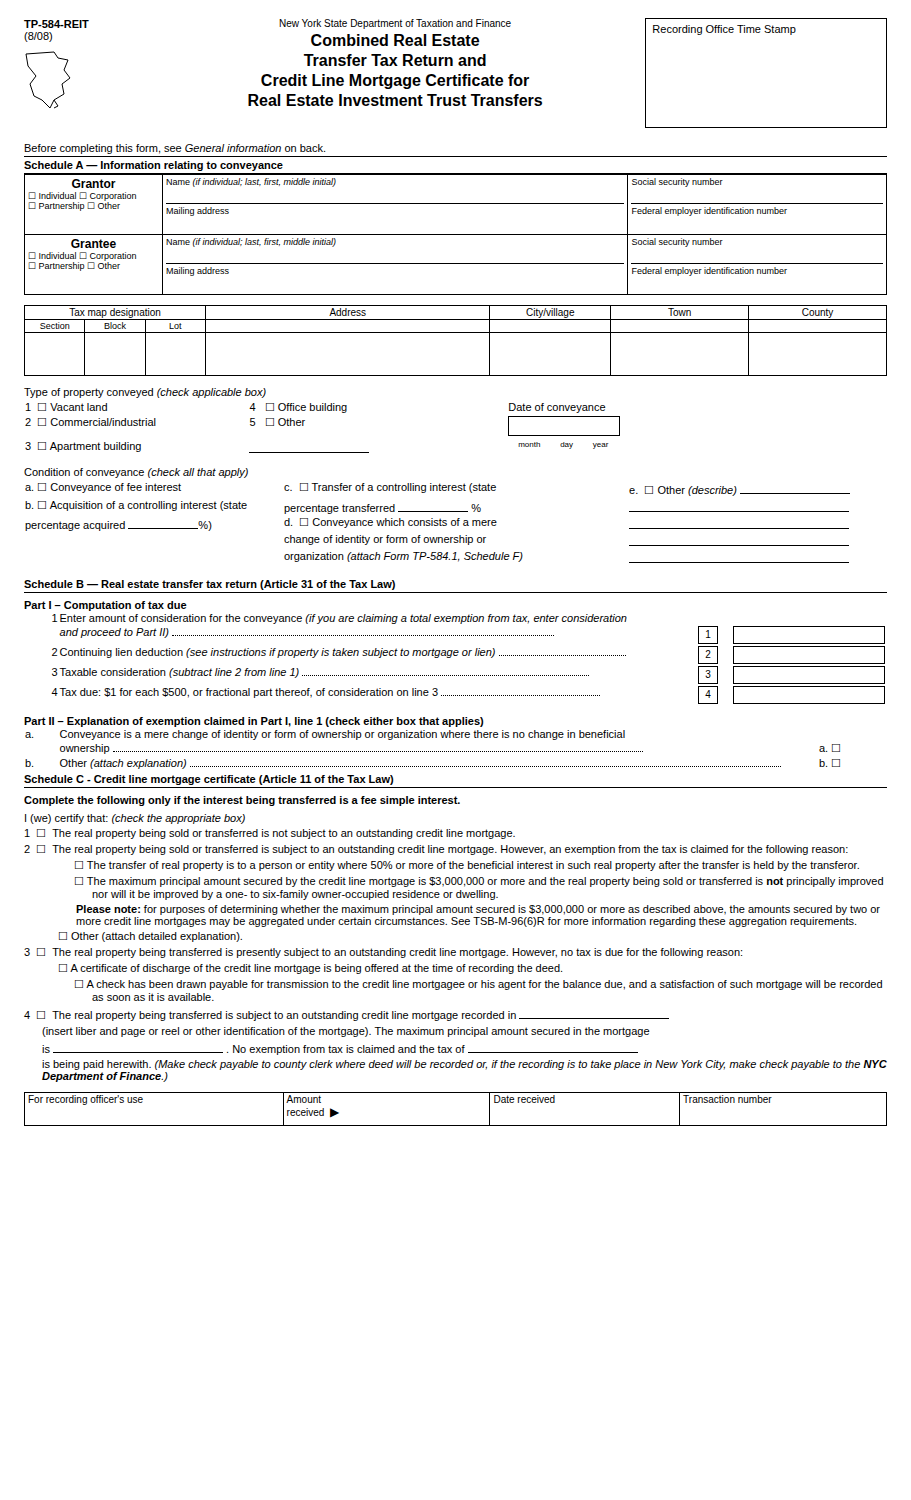TP-584-REIT
(8/08)
New York State Department of Taxation and Finance
Combined Real Estate
Transfer Tax Return and
Credit Line Mortgage Certificate for
Real Estate Investment Trust Transfers
Recording Office Time Stamp
Before completing this form, see General information on back.
Schedule A — Information relating to conveyance
| Grantor ☐ Individual ☐ Corporation ☐ Partnership ☐ Other | Name (if individual; last, first, middle initial) Mailing address | Social security number Federal employer identification number |
| Grantee ☐ Individual ☐ Corporation ☐ Partnership ☐ Other | Name (if individual; last, first, middle initial) Mailing address | Social security number Federal employer identification number |
| Tax map designation | Address | City/village | Town | County |
| --- | --- | --- | --- | --- |
| Section | Block | Lot | | | | |
Type of property conveyed (check applicable box)
| 1 ☐ Vacant land | 4 ☐ Office building | Date of conveyance |
| 2 ☐ Commercial/industrial | 5 ☐ Other | |
| 3 ☐ Apartment building | | month day year |
Condition of conveyance (check all that apply)
| a. ☐ Conveyance of fee interest | c. ☐ Transfer of a controlling interest (state | e. ☐ Other (describe) |
| b. ☐ Acquisition of a controlling interest (state | percentage transferred % | |
| percentage acquired %) | d. ☐ Conveyance which consists of a mere | |
| | change of identity or form of ownership or | |
| | organization (attach Form TP-584.1, Schedule F) | |
Schedule B — Real estate transfer tax return (Article 31 of the Tax Law)
Part I – Computation of tax due
| 1 | Enter amount of consideration for the conveyance (if you are claiming a total exemption from tax, enter consideration | | |
| | and proceed to Part II) | 1 | |
| 2 | Continuing lien deduction (see instructions if property is taken subject to mortgage or lien) | 2 | |
| 3 | Taxable consideration (subtract line 2 from line 1) | 3 | |
| 4 | Tax due: $1 for each $500, or fractional part thereof, of consideration on line 3 | 4 | |
Part II – Explanation of exemption claimed in Part I, line 1 (check either box that applies)
| a. | Conveyance is a mere change of identity or form of ownership or organization where there is no change in beneficial | |
| | ownership | a. ☐ |
| b. | Other (attach explanation) | b. ☐ |
Schedule C - Credit line mortgage certificate (Article 11 of the Tax Law)
Complete the following only if the interest being transferred is a fee simple interest.
I (we) certify that: (check the appropriate box)
1 ☐ The real property being sold or transferred is not subject to an outstanding credit line mortgage.
2 ☐ The real property being sold or transferred is subject to an outstanding credit line mortgage. However, an exemption from the tax is claimed for the following reason:
☐ The transfer of real property is to a person or entity where 50% or more of the beneficial interest in such real property after the transfer is held by the transferor.
☐ The maximum principal amount secured by the credit line mortgage is $3,000,000 or more and the real property being sold or transferred is not principally improved nor will it be improved by a one- to six-family owner-occupied residence or dwelling.
Please note: for purposes of determining whether the maximum principal amount secured is $3,000,000 or more as described above, the amounts secured by two or more credit line mortgages may be aggregated under certain circumstances. See TSB-M-96(6)R for more information regarding these aggregation requirements.
☐ Other (attach detailed explanation).
3 ☐ The real property being transferred is presently subject to an outstanding credit line mortgage. However, no tax is due for the following reason:
☐ A certificate of discharge of the credit line mortgage is being offered at the time of recording the deed.
☐ A check has been drawn payable for transmission to the credit line mortgagee or his agent for the balance due, and a satisfaction of such mortgage will be recorded as soon as it is available.
4 ☐ The real property being transferred is subject to an outstanding credit line mortgage recorded in
(insert liber and page or reel or other identification of the mortgage). The maximum principal amount secured in the mortgage
is . No exemption from tax is claimed and the tax of
is being paid herewith. (Make check payable to county clerk where deed will be recorded or, if the recording is to take place in New York City, make check payable to the NYC Department of Finance.)
| For recording officer's use | Amount received ▶ | Date received | Transaction number |